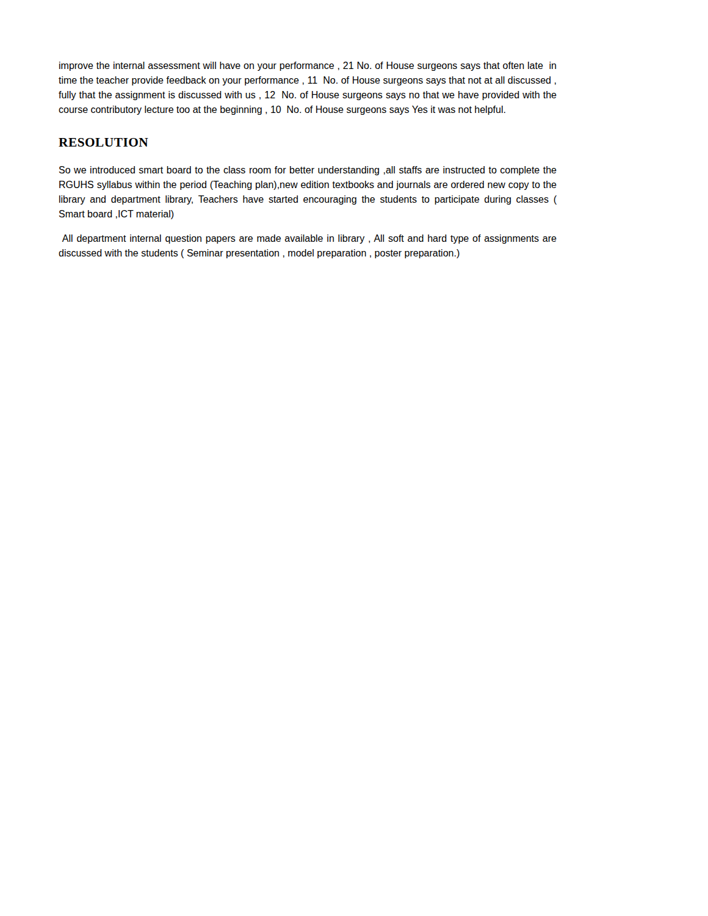improve the internal assessment will have on your performance , 21 No. of House surgeons says that often late in time the teacher provide feedback on your performance , 11 No. of House surgeons says that not at all discussed , fully that the assignment is discussed with us , 12 No. of House surgeons says no that we have provided with the course contributory lecture too at the beginning , 10 No. of House surgeons says Yes it was not helpful.
RESOLUTION
So we introduced smart board to the class room for better understanding ,all staffs are instructed to complete the RGUHS syllabus within the period (Teaching plan),new edition textbooks and journals are ordered new copy to the library and department library, Teachers have started encouraging the students to participate during classes ( Smart board ,ICT material)
All department internal question papers are made available in library , All soft and hard type of assignments are discussed with the students ( Seminar presentation , model preparation , poster preparation.)